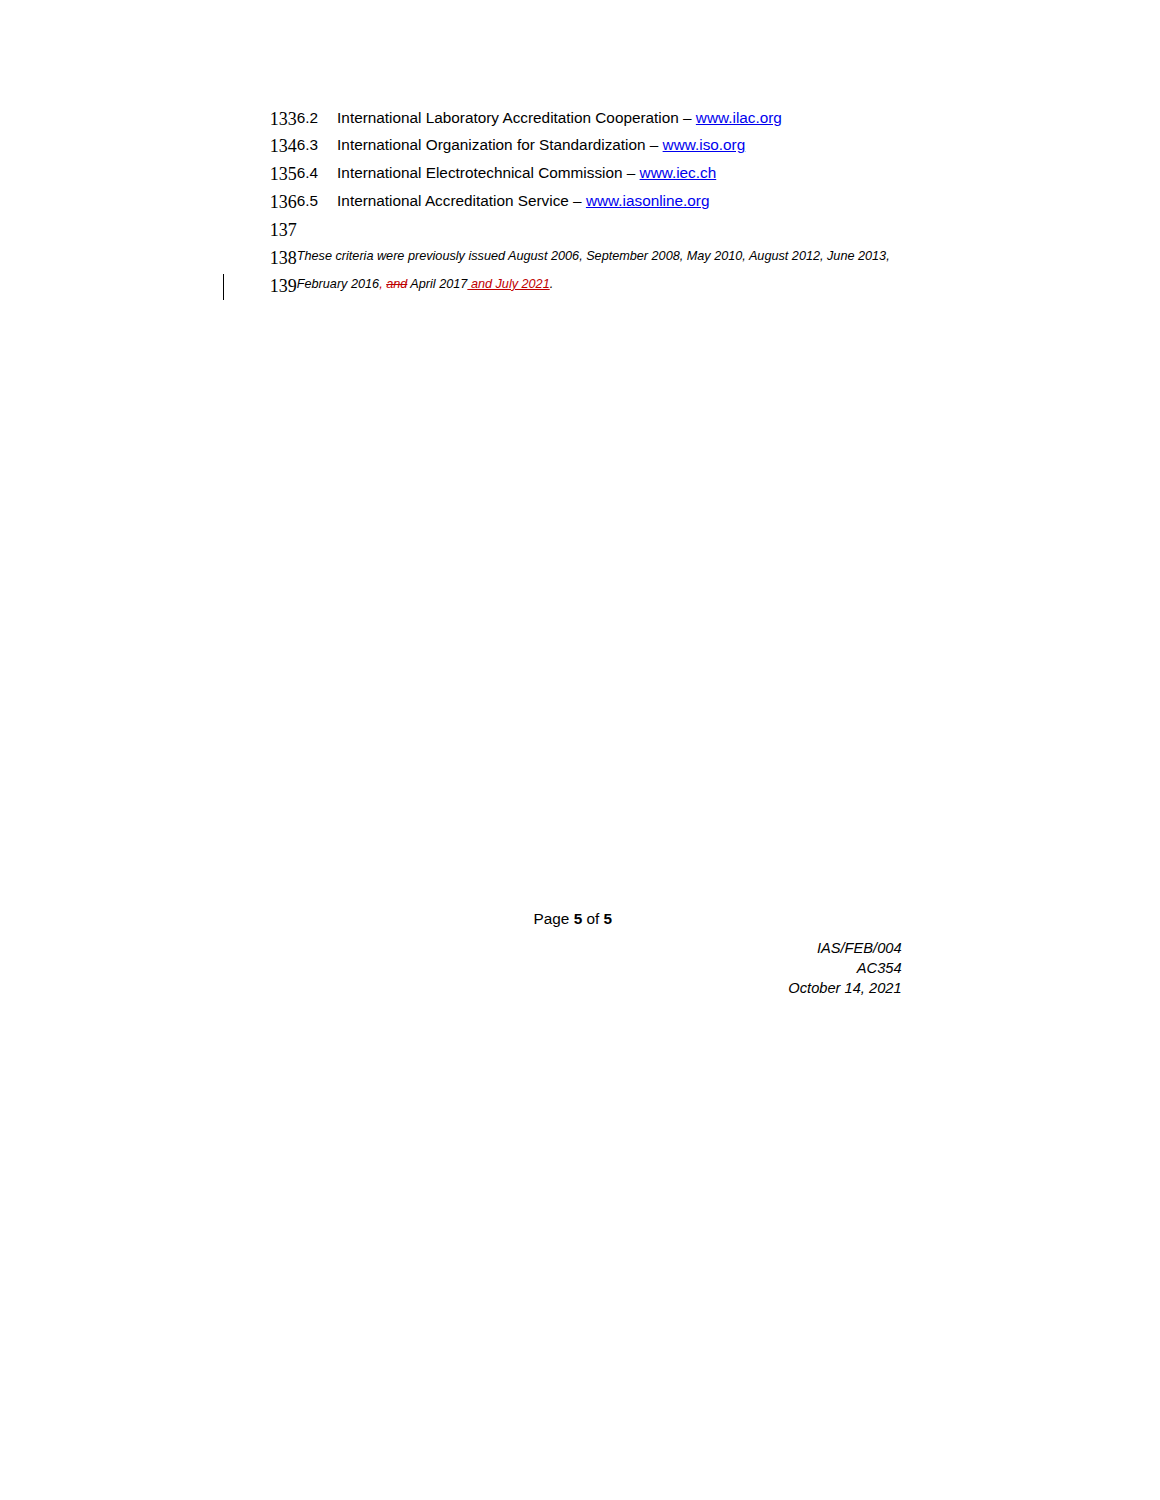| 133 | 6.2 International Laboratory Accreditation Cooperation – www.ilac.org |
| 134 | 6.3 International Organization for Standardization – www.iso.org |
| 135 | 6.4 International Electrotechnical Commission – www.iec.ch |
| 136 | 6.5 International Accreditation Service – www.iasonline.org |
| 137 | |
| 138 | These criteria were previously issued August 2006, September 2008, May 2010, August 2012, June 2013, |
| 139 | February 2016 , and April 2017 and July 2021 . |
Page 5 of 5
IAS/FEB/004
AC354
October 14, 2021